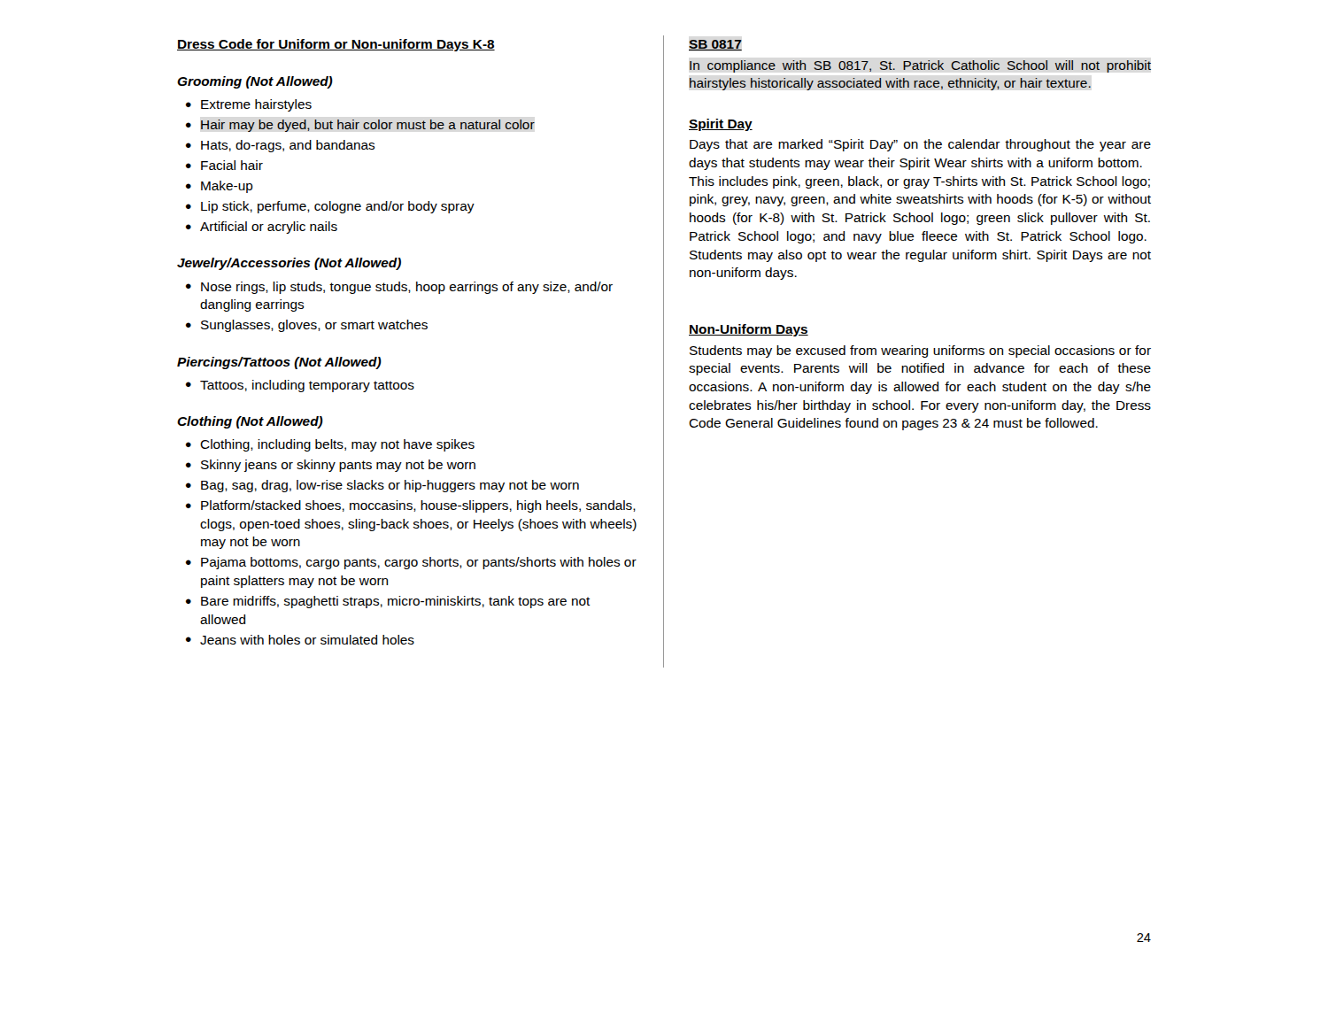Dress Code for Uniform or Non-uniform Days K-8
Grooming (Not Allowed)
Extreme hairstyles
Hair may be dyed, but hair color must be a natural color
Hats, do-rags, and bandanas
Facial hair
Make-up
Lip stick, perfume, cologne and/or body spray
Artificial or acrylic nails
Jewelry/Accessories (Not Allowed)
Nose rings, lip studs, tongue studs, hoop earrings of any size, and/or dangling earrings
Sunglasses, gloves, or smart watches
Piercings/Tattoos (Not Allowed)
Tattoos, including temporary tattoos
Clothing (Not Allowed)
Clothing, including belts, may not have spikes
Skinny jeans or skinny pants may not be worn
Bag, sag, drag, low-rise slacks or hip-huggers may not be worn
Platform/stacked shoes, moccasins, house-slippers, high heels, sandals, clogs, open-toed shoes, sling-back shoes, or Heelys (shoes with wheels) may not be worn
Pajama bottoms, cargo pants, cargo shorts, or pants/shorts with holes or paint splatters may not be worn
Bare midriffs, spaghetti straps, micro-miniskirts, tank tops are not allowed
Jeans with holes or simulated holes
SB 0817
In compliance with SB 0817, St. Patrick Catholic School will not prohibit hairstyles historically associated with race, ethnicity, or hair texture.
Spirit Day
Days that are marked “Spirit Day” on the calendar throughout the year are days that students may wear their Spirit Wear shirts with a uniform bottom. This includes pink, green, black, or gray T-shirts with St. Patrick School logo; pink, grey, navy, green, and white sweatshirts with hoods (for K-5) or without hoods (for K-8) with St. Patrick School logo; green slick pullover with St. Patrick School logo; and navy blue fleece with St. Patrick School logo. Students may also opt to wear the regular uniform shirt. Spirit Days are not non-uniform days.
Non-Uniform Days
Students may be excused from wearing uniforms on special occasions or for special events. Parents will be notified in advance for each of these occasions. A non-uniform day is allowed for each student on the day s/he celebrates his/her birthday in school. For every non-uniform day, the Dress Code General Guidelines found on pages 23 & 24 must be followed.
24